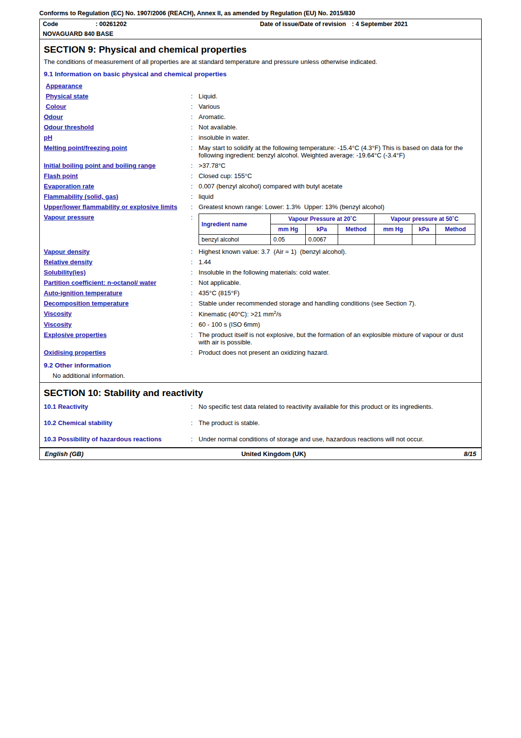Conforms to Regulation (EC) No. 1907/2006 (REACH), Annex II, as amended by Regulation (EU) No. 2015/830
| Code | : 00261202 | Date of issue/Date of revision | : 4 September 2021 |
| NOVAGUARD 840 BASE |
SECTION 9: Physical and chemical properties
The conditions of measurement of all properties are at standard temperature and pressure unless otherwise indicated.
9.1 Information on basic physical and chemical properties
| Appearance |
| Physical state | : | Liquid. |
| Colour | : | Various |
| Odour | : | Aromatic. |
| Odour threshold | : | Not available. |
| pH | : | insoluble in water. |
| Melting point/freezing point | : | May start to solidify at the following temperature: -15.4°C (4.3°F) This is based on data for the following ingredient: benzyl alcohol. Weighted average: -19.64°C (-3.4°F) |
| Initial boiling point and boiling range | : | >37.78°C |
| Flash point | : | Closed cup: 155°C |
| Evaporation rate | : | 0.007 (benzyl alcohol) compared with butyl acetate |
| Flammability (solid, gas) | : | liquid |
| Upper/lower flammability or explosive limits | : | Greatest known range: Lower: 1.3% Upper: 13% (benzyl alcohol) |
| Vapour pressure | : | / Ingredient name / Vapour Pressure at 20˚C / Vapour pressure at 50˚C / / --- / --- / --- / / mm Hg / kPa / Method / mm Hg / kPa / Method / / benzyl alcohol / 0.05 / 0.0067 / / / / / |
| Vapour density | : | Highest known value: 3.7 (Air = 1) (benzyl alcohol). |
| Relative density | : | 1.44 |
| Solubility(ies) | : | Insoluble in the following materials: cold water. |
| Partition coefficient: n-octanol/ water | : | Not applicable. |
| Auto-ignition temperature | : | 435°C (815°F) |
| Decomposition temperature | : | Stable under recommended storage and handling conditions (see Section 7). |
| Viscosity | : | Kinematic (40°C): >21 mm 2 /s |
| Viscosity | : | 60 - 100 s (ISO 6mm) |
| Explosive properties | : | The product itself is not explosive, but the formation of an explosible mixture of vapour or dust with air is possible. |
| Oxidising properties | : | Product does not present an oxidizing hazard. |
9.2 Other information
No additional information.
SECTION 10: Stability and reactivity
| 10.1 Reactivity | : | No specific test data related to reactivity available for this product or its ingredients. |
| 10.2 Chemical stability | : | The product is stable. |
| 10.3 Possibility of hazardous reactions | : | Under normal conditions of storage and use, hazardous reactions will not occur. |
English (GB) United Kingdom (UK) 8/15